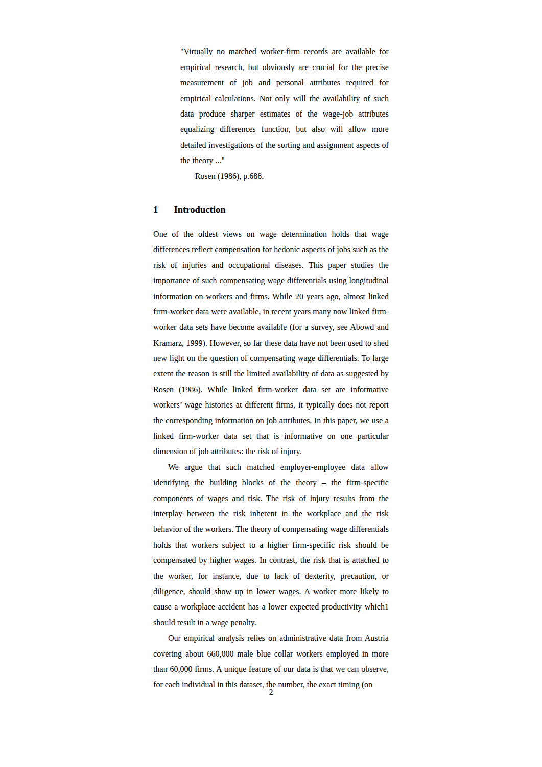"Virtually no matched worker-firm records are available for empirical research, but obviously are crucial for the precise measurement of job and personal attributes required for empirical calculations. Not only will the availability of such data produce sharper estimates of the wage-job attributes equalizing differences function, but also will allow more detailed investigations of the sorting and assignment aspects of the theory ..."
Rosen (1986), p.688.
1 Introduction
One of the oldest views on wage determination holds that wage differences reflect compensation for hedonic aspects of jobs such as the risk of injuries and occupational diseases. This paper studies the importance of such compensating wage differentials using longitudinal information on workers and firms. While 20 years ago, almost linked firm-worker data were available, in recent years many now linked firm-worker data sets have become available (for a survey, see Abowd and Kramarz, 1999). However, so far these data have not been used to shed new light on the question of compensating wage differentials. To large extent the reason is still the limited availability of data as suggested by Rosen (1986). While linked firm-worker data set are informative workers’ wage histories at different firms, it typically does not report the corresponding information on job attributes. In this paper, we use a linked firm-worker data set that is informative on one particular dimension of job attributes: the risk of injury.
We argue that such matched employer-employee data allow identifying the building blocks of the theory – the firm-specific components of wages and risk. The risk of injury results from the interplay between the risk inherent in the workplace and the risk behavior of the workers. The theory of compensating wage differentials holds that workers subject to a higher firm-specific risk should be compensated by higher wages. In contrast, the risk that is attached to the worker, for instance, due to lack of dexterity, precaution, or diligence, should show up in lower wages. A worker more likely to cause a workplace accident has a lower expected productivity which1 should result in a wage penalty.
Our empirical analysis relies on administrative data from Austria covering about 660,000 male blue collar workers employed in more than 60,000 firms. A unique feature of our data is that we can observe, for each individual in this dataset, the number, the exact timing (on
2